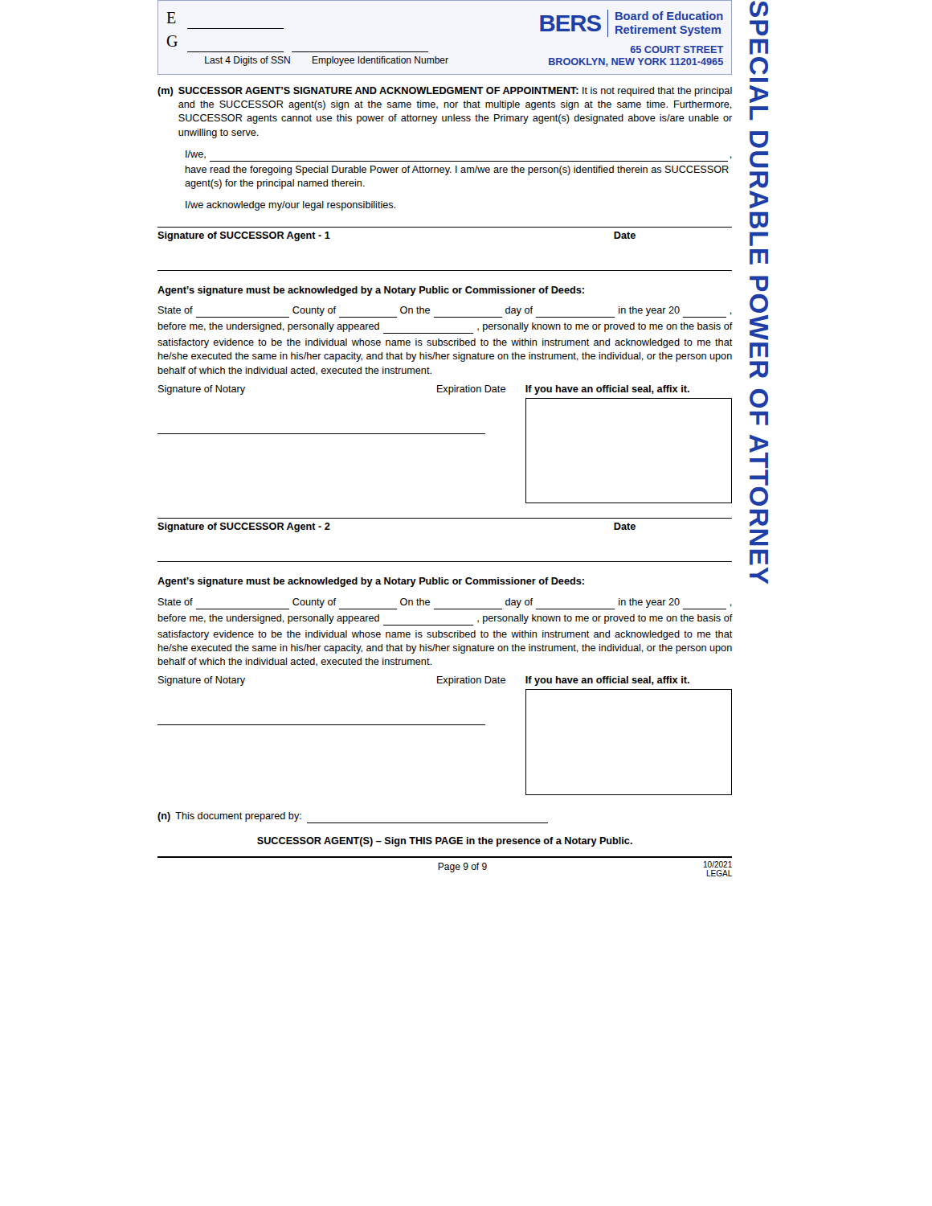SPECIAL DURABLE POWER OF ATTORNEY
E
G
Last 4 Digits of SSN
Employee Identification Number
BERS
Board of Education
Retirement System
65 COURT STREET
BROOKLYN, NEW YORK 11201-4965
(m)
SUCCESSOR AGENT’S SIGNATURE AND ACKNOWLEDGMENT OF APPOINTMENT: It is not required that the principal and the SUCCESSOR agent(s) sign at the same time, nor that multiple agents sign at the same time. Furthermore, SUCCESSOR agents cannot use this power of attorney unless the Primary agent(s) designated above is/are unable or unwilling to serve.
I/we, ,
have read the foregoing Special Durable Power of Attorney. I am/we are the person(s) identified therein as SUCCESSOR agent(s) for the principal named therein.
I/we acknowledge my/our legal responsibilities.
Signature of SUCCESSOR Agent - 1
Date
Agent’s signature must be acknowledged by a Notary Public or Commissioner of Deeds:
State of County of On the day of in the year 20 ,
before me, the undersigned, personally appeared , personally known to me or proved to me on the basis of
satisfactory evidence to be the individual whose name is subscribed to the within instrument and acknowledged to me that he/she executed the same in his/her capacity, and that by his/her signature on the instrument, the individual, or the person upon behalf of which the individual acted, executed the instrument.
Signature of Notary
Expiration Date
If you have an official seal, affix it.
Signature of SUCCESSOR Agent - 2
Date
Agent’s signature must be acknowledged by a Notary Public or Commissioner of Deeds:
State of County of On the day of in the year 20 ,
before me, the undersigned, personally appeared , personally known to me or proved to me on the basis of
satisfactory evidence to be the individual whose name is subscribed to the within instrument and acknowledged to me that he/she executed the same in his/her capacity, and that by his/her signature on the instrument, the individual, or the person upon behalf of which the individual acted, executed the instrument.
Signature of Notary
Expiration Date
If you have an official seal, affix it.
(n)
This document prepared by:
SUCCESSOR AGENT(S) – Sign THIS PAGE in the presence of a Notary Public.
Page 9 of 9
10/2021
LEGAL